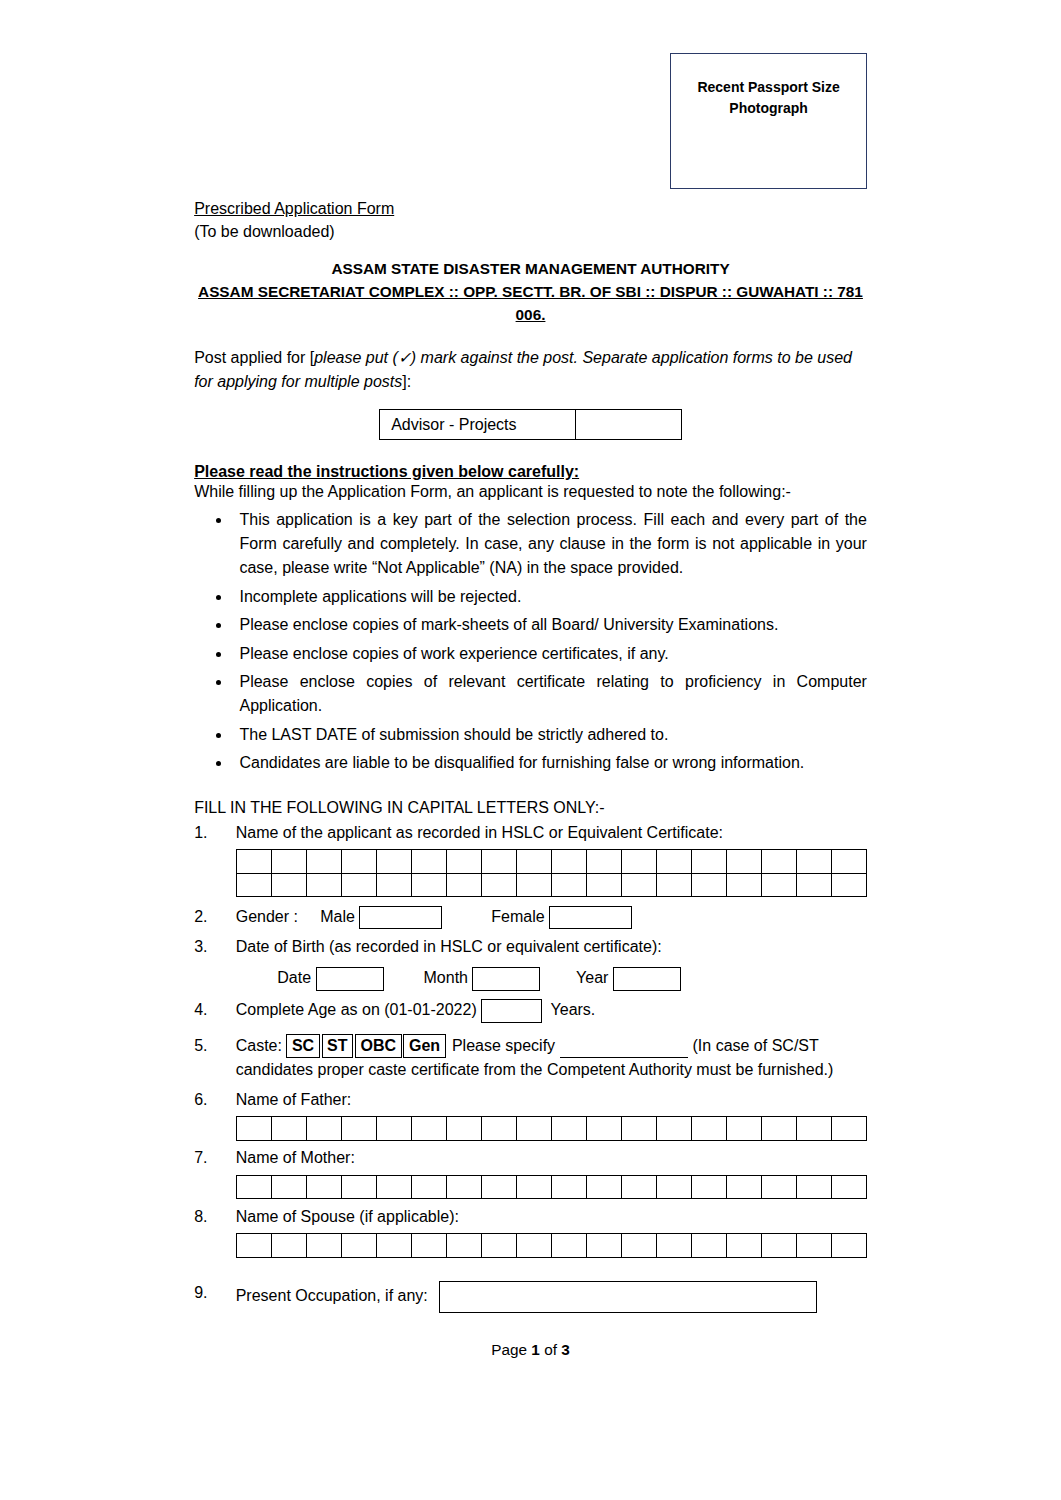Recent Passport Size
Photograph
Prescribed Application Form
(To be downloaded)
ASSAM STATE DISASTER MANAGEMENT AUTHORITY
ASSAM SECRETARIAT COMPLEX :: OPP. SECTT. BR. OF SBI :: DISPUR :: GUWAHATI :: 781 006.
Post applied for [please put (✓) mark against the post. Separate application forms to be used for applying for multiple posts]:
| Advisor - Projects | |
Please read the instructions given below carefully:
While filling up the Application Form, an applicant is requested to note the following:-
This application is a key part of the selection process. Fill each and every part of the Form carefully and completely. In case, any clause in the form is not applicable in your case, please write “Not Applicable” (NA) in the space provided.
Incomplete applications will be rejected.
Please enclose copies of mark-sheets of all Board/ University Examinations.
Please enclose copies of work experience certificates, if any.
Please enclose copies of relevant certificate relating to proficiency in Computer Application.
The LAST DATE of submission should be strictly adhered to.
Candidates are liable to be disqualified for furnishing false or wrong information.
FILL IN THE FOLLOWING IN CAPITAL LETTERS ONLY:-
Name of the applicant as recorded in HSLC or Equivalent Certificate:
Gender : Male Female
Date of Birth (as recorded in HSLC or equivalent certificate):
Date Month Year
Complete Age as on (01-01-2022) Years.
Caste: SC ST OBC Gen Please specify (In case of SC/ST candidates proper caste certificate from the Competent Authority must be furnished.)
Name of Father:
Name of Mother:
Name of Spouse (if applicable):
Present Occupation, if any:
Page 1 of 3